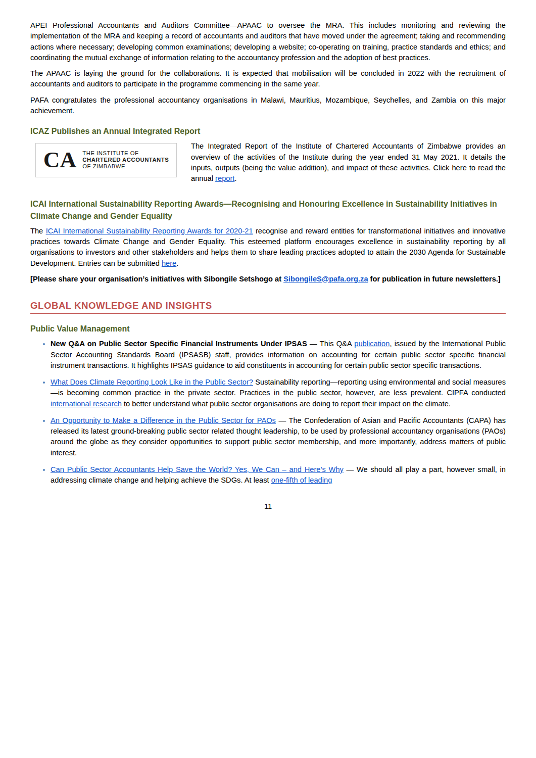APEI Professional Accountants and Auditors Committee—APAAC to oversee the MRA. This includes monitoring and reviewing the implementation of the MRA and keeping a record of accountants and auditors that have moved under the agreement; taking and recommending actions where necessary; developing common examinations; developing a website; co-operating on training, practice standards and ethics; and coordinating the mutual exchange of information relating to the accountancy profession and the adoption of best practices.
The APAAC is laying the ground for the collaborations. It is expected that mobilisation will be concluded in 2022 with the recruitment of accountants and auditors to participate in the programme commencing in the same year.
PAFA congratulates the professional accountancy organisations in Malawi, Mauritius, Mozambique, Seychelles, and Zambia on this major achievement.
ICAZ Publishes an Annual Integrated Report
CA THE INSTITUTE OF
CHARTERED ACCOUNTANTS
OF ZIMBABWE
The Integrated Report of the Institute of Chartered Accountants of Zimbabwe provides an overview of the activities of the Institute during the year ended 31 May 2021. It details the inputs, outputs (being the value addition), and impact of these activities. Click here to read the annual report.
ICAI International Sustainability Reporting Awards—Recognising and Honouring Excellence in Sustainability Initiatives in Climate Change and Gender Equality
The ICAI International Sustainability Reporting Awards for 2020-21 recognise and reward entities for transformational initiatives and innovative practices towards Climate Change and Gender Equality. This esteemed platform encourages excellence in sustainability reporting by all organisations to investors and other stakeholders and helps them to share leading practices adopted to attain the 2030 Agenda for Sustainable Development. Entries can be submitted here.
[Please share your organisation’s initiatives with Sibongile Setshogo at SibongileS@pafa.org.za for publication in future newsletters.]
GLOBAL KNOWLEDGE AND INSIGHTS
Public Value Management
New Q&A on Public Sector Specific Financial Instruments Under IPSAS — This Q&A publication, issued by the International Public Sector Accounting Standards Board (IPSASB) staff, provides information on accounting for certain public sector specific financial instrument transactions. It highlights IPSAS guidance to aid constituents in accounting for certain public sector specific transactions.
What Does Climate Reporting Look Like in the Public Sector? Sustainability reporting—reporting using environmental and social measures—is becoming common practice in the private sector. Practices in the public sector, however, are less prevalent. CIPFA conducted international research to better understand what public sector organisations are doing to report their impact on the climate.
An Opportunity to Make a Difference in the Public Sector for PAOs — The Confederation of Asian and Pacific Accountants (CAPA) has released its latest ground-breaking public sector related thought leadership, to be used by professional accountancy organisations (PAOs) around the globe as they consider opportunities to support public sector membership, and more importantly, address matters of public interest.
Can Public Sector Accountants Help Save the World? Yes, We Can – and Here’s Why — We should all play a part, however small, in addressing climate change and helping achieve the SDGs. At least one-fifth of leading
11